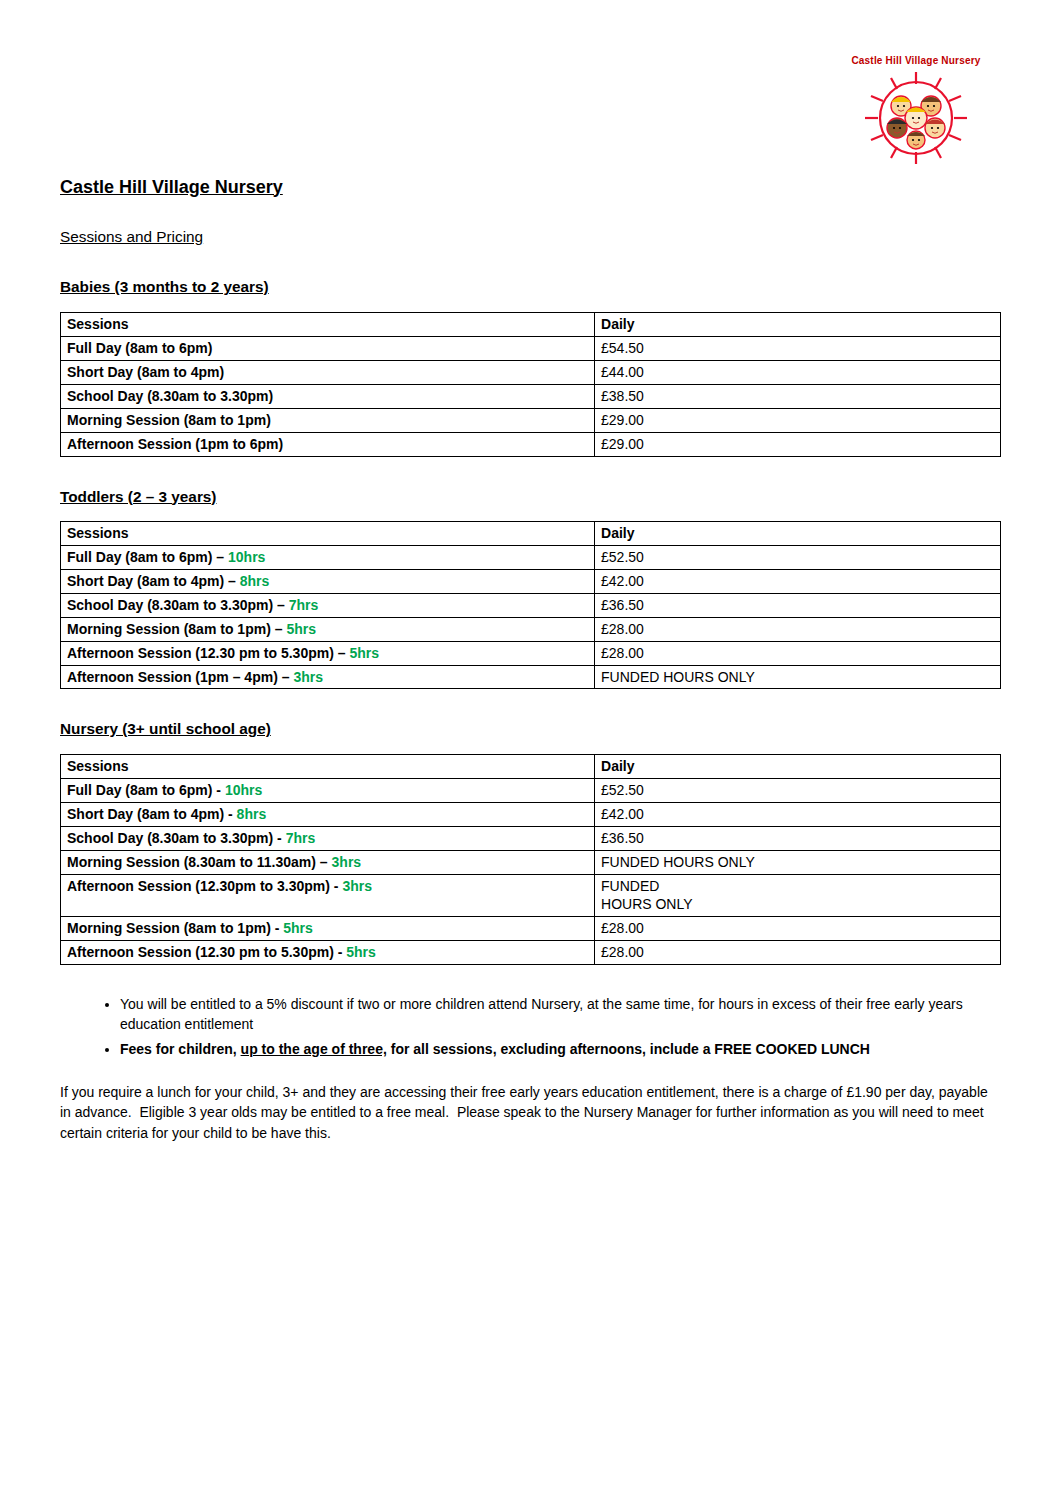Castle Hill Village Nursery
Castle Hill Village Nursery
Sessions and Pricing
Babies (3 months to 2 years)
| Sessions | Daily |
| --- | --- |
| Full Day (8am to 6pm) | £54.50 |
| Short Day (8am to 4pm) | £44.00 |
| School Day (8.30am to 3.30pm) | £38.50 |
| Morning Session (8am to 1pm) | £29.00 |
| Afternoon Session (1pm to 6pm) | £29.00 |
Toddlers (2 – 3 years)
| Sessions | Daily |
| --- | --- |
| Full Day (8am to 6pm) – 10hrs | £52.50 |
| Short Day (8am to 4pm) – 8hrs | £42.00 |
| School Day (8.30am to 3.30pm) – 7hrs | £36.50 |
| Morning Session (8am to 1pm) – 5hrs | £28.00 |
| Afternoon Session (12.30 pm to 5.30pm) – 5hrs | £28.00 |
| Afternoon Session (1pm – 4pm) – 3hrs | FUNDED HOURS ONLY |
Nursery (3+ until school age)
| Sessions | Daily |
| --- | --- |
| Full Day (8am to 6pm) - 10hrs | £52.50 |
| Short Day (8am to 4pm) - 8hrs | £42.00 |
| School Day (8.30am to 3.30pm) - 7hrs | £36.50 |
| Morning Session (8.30am to 11.30am) – 3hrs | FUNDED HOURS ONLY |
| Afternoon Session (12.30pm to 3.30pm) - 3hrs | FUNDED HOURS ONLY |
| Morning Session (8am to 1pm) - 5hrs | £28.00 |
| Afternoon Session (12.30 pm to 5.30pm) - 5hrs | £28.00 |
You will be entitled to a 5% discount if two or more children attend Nursery, at the same time, for hours in excess of their free early years education entitlement
Fees for children, up to the age of three, for all sessions, excluding afternoons, include a FREE COOKED LUNCH
If you require a lunch for your child, 3+ and they are accessing their free early years education entitlement, there is a charge of £1.90 per day, payable in advance. Eligible 3 year olds may be entitled to a free meal. Please speak to the Nursery Manager for further information as you will need to meet certain criteria for your child to be have this.